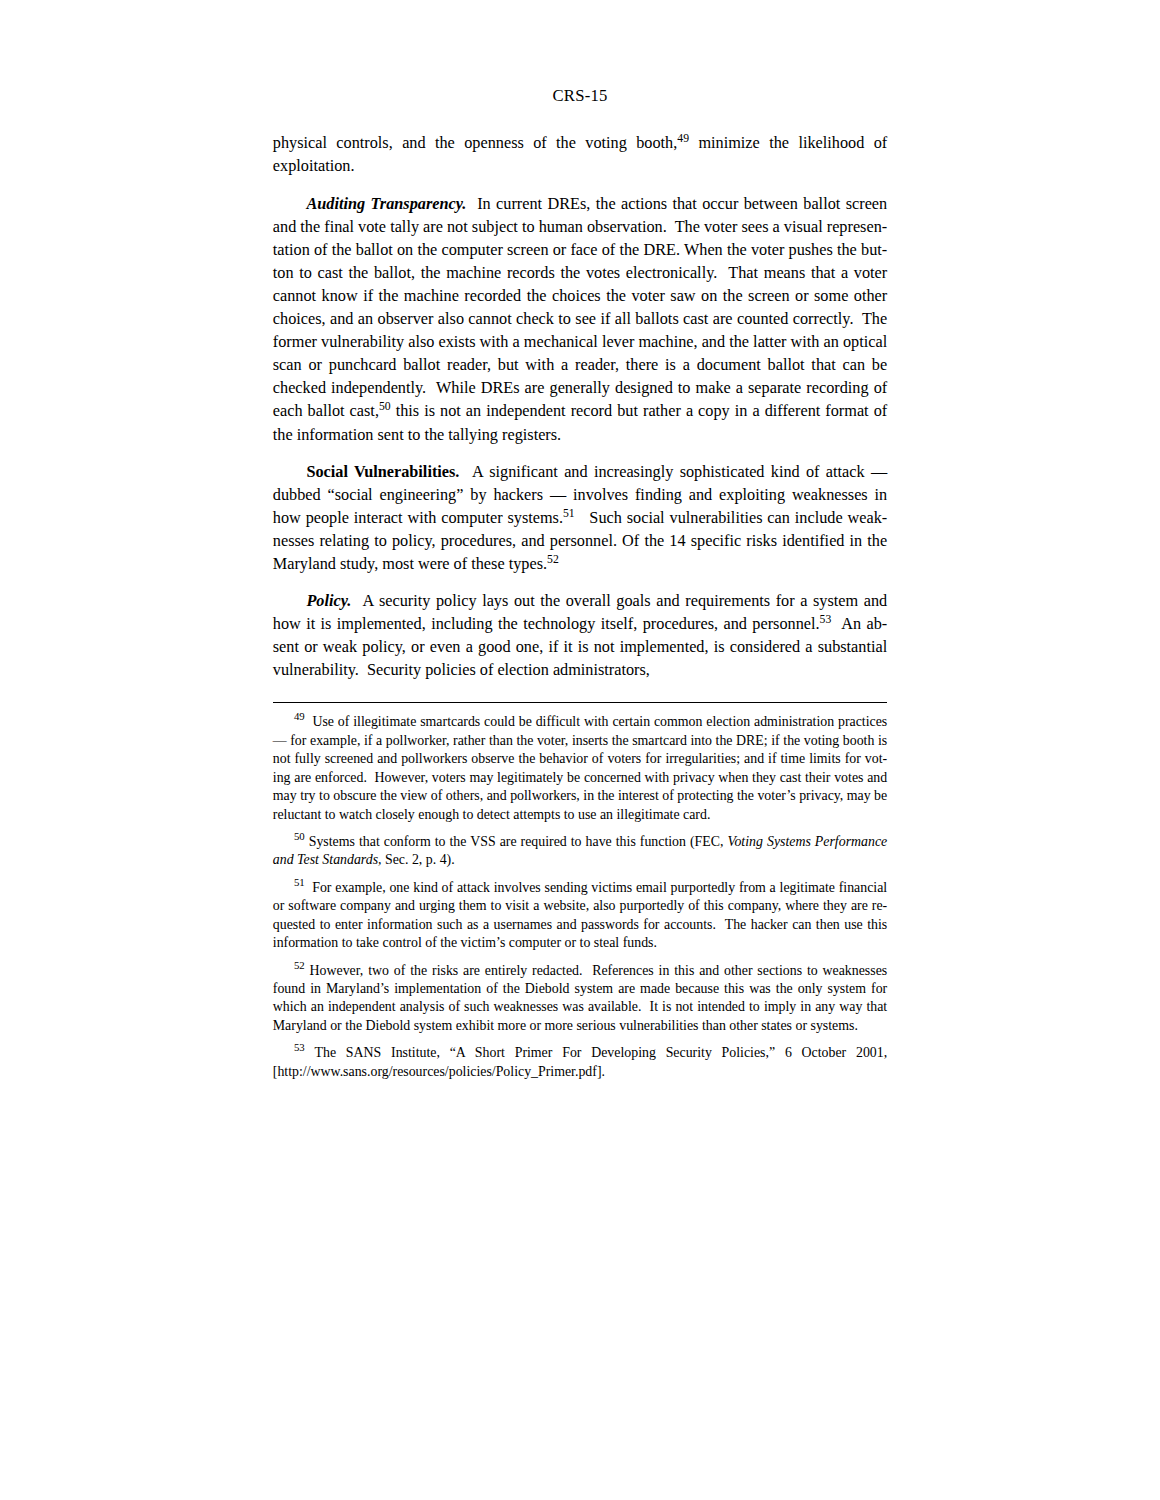CRS-15
physical controls, and the openness of the voting booth,49 minimize the likelihood of exploitation.
Auditing Transparency. In current DREs, the actions that occur between ballot screen and the final vote tally are not subject to human observation. The voter sees a visual representation of the ballot on the computer screen or face of the DRE. When the voter pushes the button to cast the ballot, the machine records the votes electronically. That means that a voter cannot know if the machine recorded the choices the voter saw on the screen or some other choices, and an observer also cannot check to see if all ballots cast are counted correctly. The former vulnerability also exists with a mechanical lever machine, and the latter with an optical scan or punchcard ballot reader, but with a reader, there is a document ballot that can be checked independently. While DREs are generally designed to make a separate recording of each ballot cast,50 this is not an independent record but rather a copy in a different format of the information sent to the tallying registers.
Social Vulnerabilities. A significant and increasingly sophisticated kind of attack — dubbed “social engineering” by hackers — involves finding and exploiting weaknesses in how people interact with computer systems.51 Such social vulnerabilities can include weaknesses relating to policy, procedures, and personnel. Of the 14 specific risks identified in the Maryland study, most were of these types.52
Policy. A security policy lays out the overall goals and requirements for a system and how it is implemented, including the technology itself, procedures, and personnel.53 An absent or weak policy, or even a good one, if it is not implemented, is considered a substantial vulnerability. Security policies of election administrators,
49 Use of illegitimate smartcards could be difficult with certain common election administration practices — for example, if a pollworker, rather than the voter, inserts the smartcard into the DRE; if the voting booth is not fully screened and pollworkers observe the behavior of voters for irregularities; and if time limits for voting are enforced. However, voters may legitimately be concerned with privacy when they cast their votes and may try to obscure the view of others, and pollworkers, in the interest of protecting the voter’s privacy, may be reluctant to watch closely enough to detect attempts to use an illegitimate card.
50 Systems that conform to the VSS are required to have this function (FEC, Voting Systems Performance and Test Standards, Sec. 2, p. 4).
51 For example, one kind of attack involves sending victims email purportedly from a legitimate financial or software company and urging them to visit a website, also purportedly of this company, where they are requested to enter information such as a usernames and passwords for accounts. The hacker can then use this information to take control of the victim’s computer or to steal funds.
52 However, two of the risks are entirely redacted. References in this and other sections to weaknesses found in Maryland’s implementation of the Diebold system are made because this was the only system for which an independent analysis of such weaknesses was available. It is not intended to imply in any way that Maryland or the Diebold system exhibit more or more serious vulnerabilities than other states or systems.
53 The SANS Institute, “A Short Primer For Developing Security Policies,” 6 October 2001, [http://www.sans.org/resources/policies/Policy_Primer.pdf].